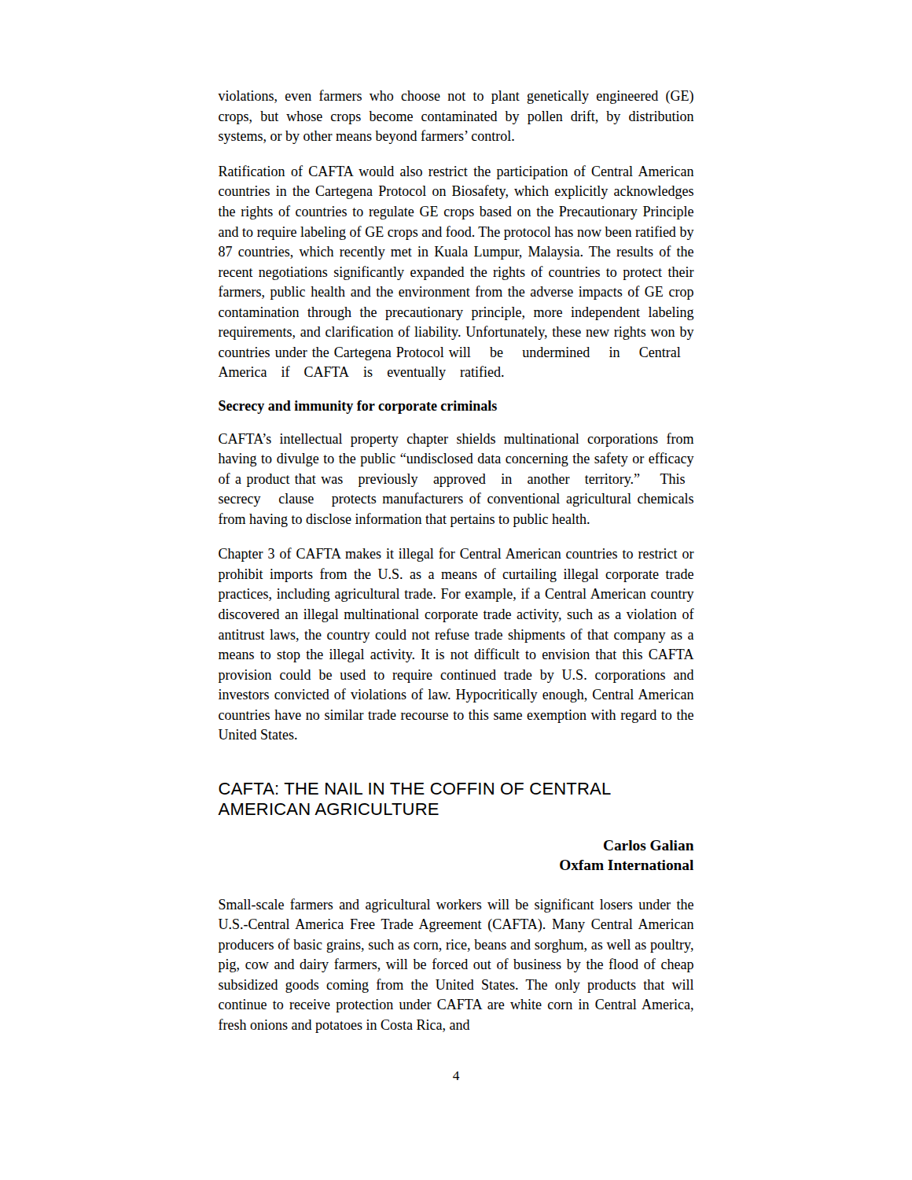violations, even farmers who choose not to plant genetically engineered (GE) crops, but whose crops become contaminated by pollen drift, by distribution systems, or by other means beyond farmers’ control.
Ratification of CAFTA would also restrict the participation of Central American countries in the Cartegena Protocol on Biosafety, which explicitly acknowledges the rights of countries to regulate GE crops based on the Precautionary Principle and to require labeling of GE crops and food. The protocol has now been ratified by 87 countries, which recently met in Kuala Lumpur, Malaysia. The results of the recent negotiations significantly expanded the rights of countries to protect their farmers, public health and the environment from the adverse impacts of GE crop contamination through the precautionary principle, more independent labeling requirements, and clarification of liability. Unfortunately, these new rights won by countries under the Cartegena Protocol will be undermined in Central America if CAFTA is eventually ratified.
Secrecy and immunity for corporate criminals
CAFTA’s intellectual property chapter shields multinational corporations from having to divulge to the public “undisclosed data concerning the safety or efficacy of a product that was previously approved in another territory.” This secrecy clause protects manufacturers of conventional agricultural chemicals from having to disclose information that pertains to public health.
Chapter 3 of CAFTA makes it illegal for Central American countries to restrict or prohibit imports from the U.S. as a means of curtailing illegal corporate trade practices, including agricultural trade. For example, if a Central American country discovered an illegal multinational corporate trade activity, such as a violation of antitrust laws, the country could not refuse trade shipments of that company as a means to stop the illegal activity. It is not difficult to envision that this CAFTA provision could be used to require continued trade by U.S. corporations and investors convicted of violations of law. Hypocritically enough, Central American countries have no similar trade recourse to this same exemption with regard to the United States.
CAFTA: THE NAIL IN THE COFFIN OF CENTRAL AMERICAN AGRICULTURE
Carlos Galian
Oxfam International
Small-scale farmers and agricultural workers will be significant losers under the U.S.-Central America Free Trade Agreement (CAFTA). Many Central American producers of basic grains, such as corn, rice, beans and sorghum, as well as poultry, pig, cow and dairy farmers, will be forced out of business by the flood of cheap subsidized goods coming from the United States. The only products that will continue to receive protection under CAFTA are white corn in Central America, fresh onions and potatoes in Costa Rica, and
4